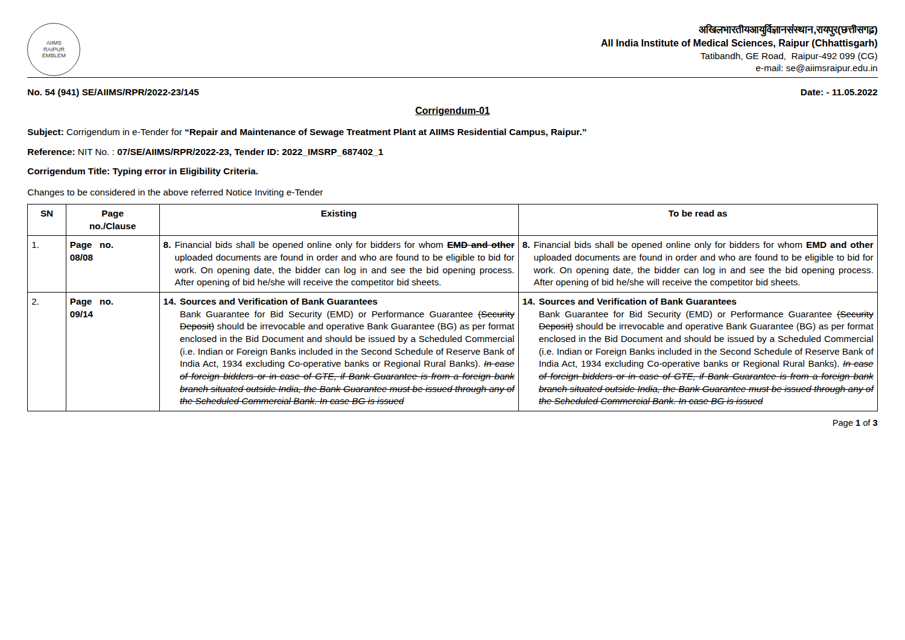AIIMS
RAIPUR
EMBLEM
अखिलभारतीयआयुर्विज्ञानसंस्थान,रायपुर(छत्तीसगढ़)
All India Institute of Medical Sciences, Raipur (Chhattisgarh)
Tatibandh, GE Road, Raipur-492 099 (CG)
e-mail: se@aiimsraipur.edu.in
No. 54 (941) SE/AIIMS/RPR/2022-23/145 Date: - 11.05.2022
Corrigendum-01
Subject: Corrigendum in e-Tender for “Repair and Maintenance of Sewage Treatment Plant at AIIMS Residential Campus, Raipur.”
Reference: NIT No. : 07/SE/AIIMS/RPR/2022-23, Tender ID: 2022_IMSRP_687402_1
Corrigendum Title: Typing error in Eligibility Criteria.
Changes to be considered in the above referred Notice Inviting e-Tender
| SN | Page no./Clause | Existing | To be read as |
| --- | --- | --- | --- |
| 1. | Page no. 08/08 | 8. Financial bids shall be opened online only for bidders for whom EMD and other uploaded documents are found in order and who are found to be eligible to bid for work. On opening date, the bidder can log in and see the bid opening process. After opening of bid he/she will receive the competitor bid sheets. | 8. Financial bids shall be opened online only for bidders for whom EMD and other uploaded documents are found in order and who are found to be eligible to bid for work. On opening date, the bidder can log in and see the bid opening process. After opening of bid he/she will receive the competitor bid sheets. |
| 2. | Page no. 09/14 | 14. Sources and Verification of Bank Guarantees Bank Guarantee for Bid Security (EMD) or Performance Guarantee (Security Deposit) should be irrevocable and operative Bank Guarantee (BG) as per format enclosed in the Bid Document and should be issued by a Scheduled Commercial (i.e. Indian or Foreign Banks included in the Second Schedule of Reserve Bank of India Act, 1934 excluding Co-operative banks or Regional Rural Banks). In case of foreign bidders or in case of GTE, if Bank Guarantee is from a foreign bank branch situated outside India, the Bank Guarantee must be issued through any of the Scheduled Commercial Bank. In case BG is issued | 14. Sources and Verification of Bank Guarantees Bank Guarantee for Bid Security (EMD) or Performance Guarantee (Security Deposit) should be irrevocable and operative Bank Guarantee (BG) as per format enclosed in the Bid Document and should be issued by a Scheduled Commercial (i.e. Indian or Foreign Banks included in the Second Schedule of Reserve Bank of India Act, 1934 excluding Co-operative banks or Regional Rural Banks). In case of foreign bidders or in case of GTE, if Bank Guarantee is from a foreign bank branch situated outside India, the Bank Guarantee must be issued through any of the Scheduled Commercial Bank. In case BG is issued |
Page 1 of 3